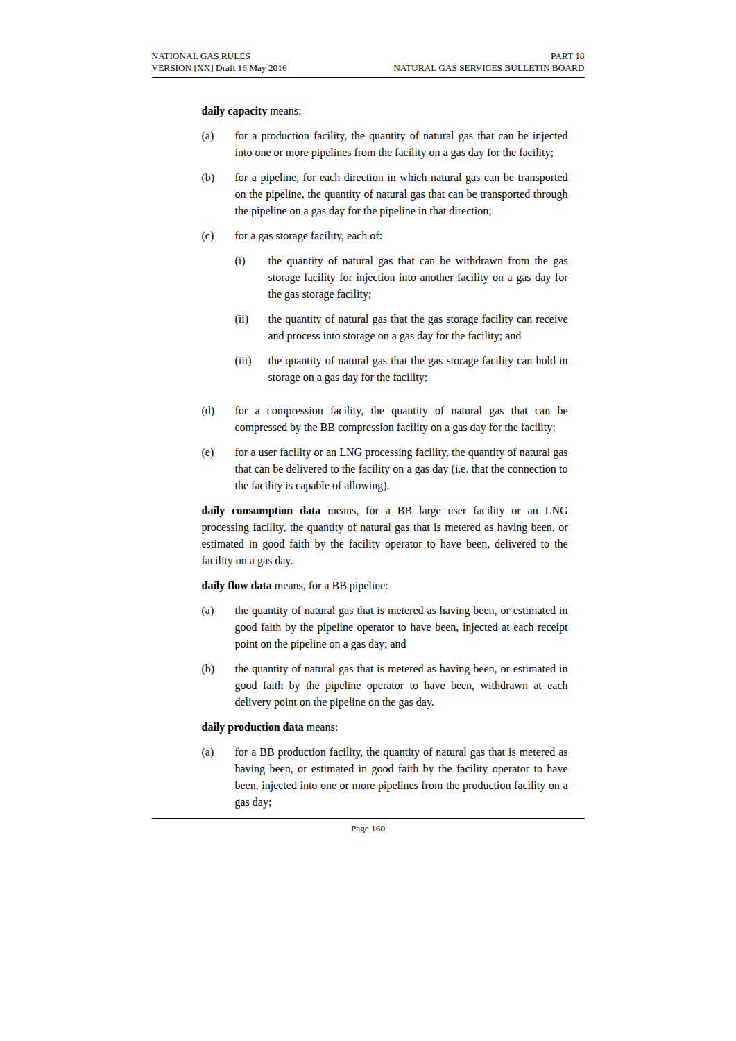NATIONAL GAS RULES
VERSION [XX] Draft 16 May 2016
PART 18
NATURAL GAS SERVICES BULLETIN BOARD
daily capacity means:
(a)
for a production facility, the quantity of natural gas that can be injected into one or more pipelines from the facility on a gas day for the facility;
(b)
for a pipeline, for each direction in which natural gas can be transported on the pipeline, the quantity of natural gas that can be transported through the pipeline on a gas day for the pipeline in that direction;
(c)
for a gas storage facility, each of:
(i)
the quantity of natural gas that can be withdrawn from the gas storage facility for injection into another facility on a gas day for the gas storage facility;
(ii)
the quantity of natural gas that the gas storage facility can receive and process into storage on a gas day for the facility; and
(iii)
the quantity of natural gas that the gas storage facility can hold in storage on a gas day for the facility;
(d)
for a compression facility, the quantity of natural gas that can be compressed by the BB compression facility on a gas day for the facility;
(e)
for a user facility or an LNG processing facility, the quantity of natural gas that can be delivered to the facility on a gas day (i.e. that the connection to the facility is capable of allowing).
daily consumption data means, for a BB large user facility or an LNG processing facility, the quantity of natural gas that is metered as having been, or estimated in good faith by the facility operator to have been, delivered to the facility on a gas day.
daily flow data means, for a BB pipeline:
(a)
the quantity of natural gas that is metered as having been, or estimated in good faith by the pipeline operator to have been, injected at each receipt point on the pipeline on a gas day; and
(b)
the quantity of natural gas that is metered as having been, or estimated in good faith by the pipeline operator to have been, withdrawn at each delivery point on the pipeline on the gas day.
daily production data means:
(a)
for a BB production facility, the quantity of natural gas that is metered as having been, or estimated in good faith by the facility operator to have been, injected into one or more pipelines from the production facility on a gas day;
Page 160